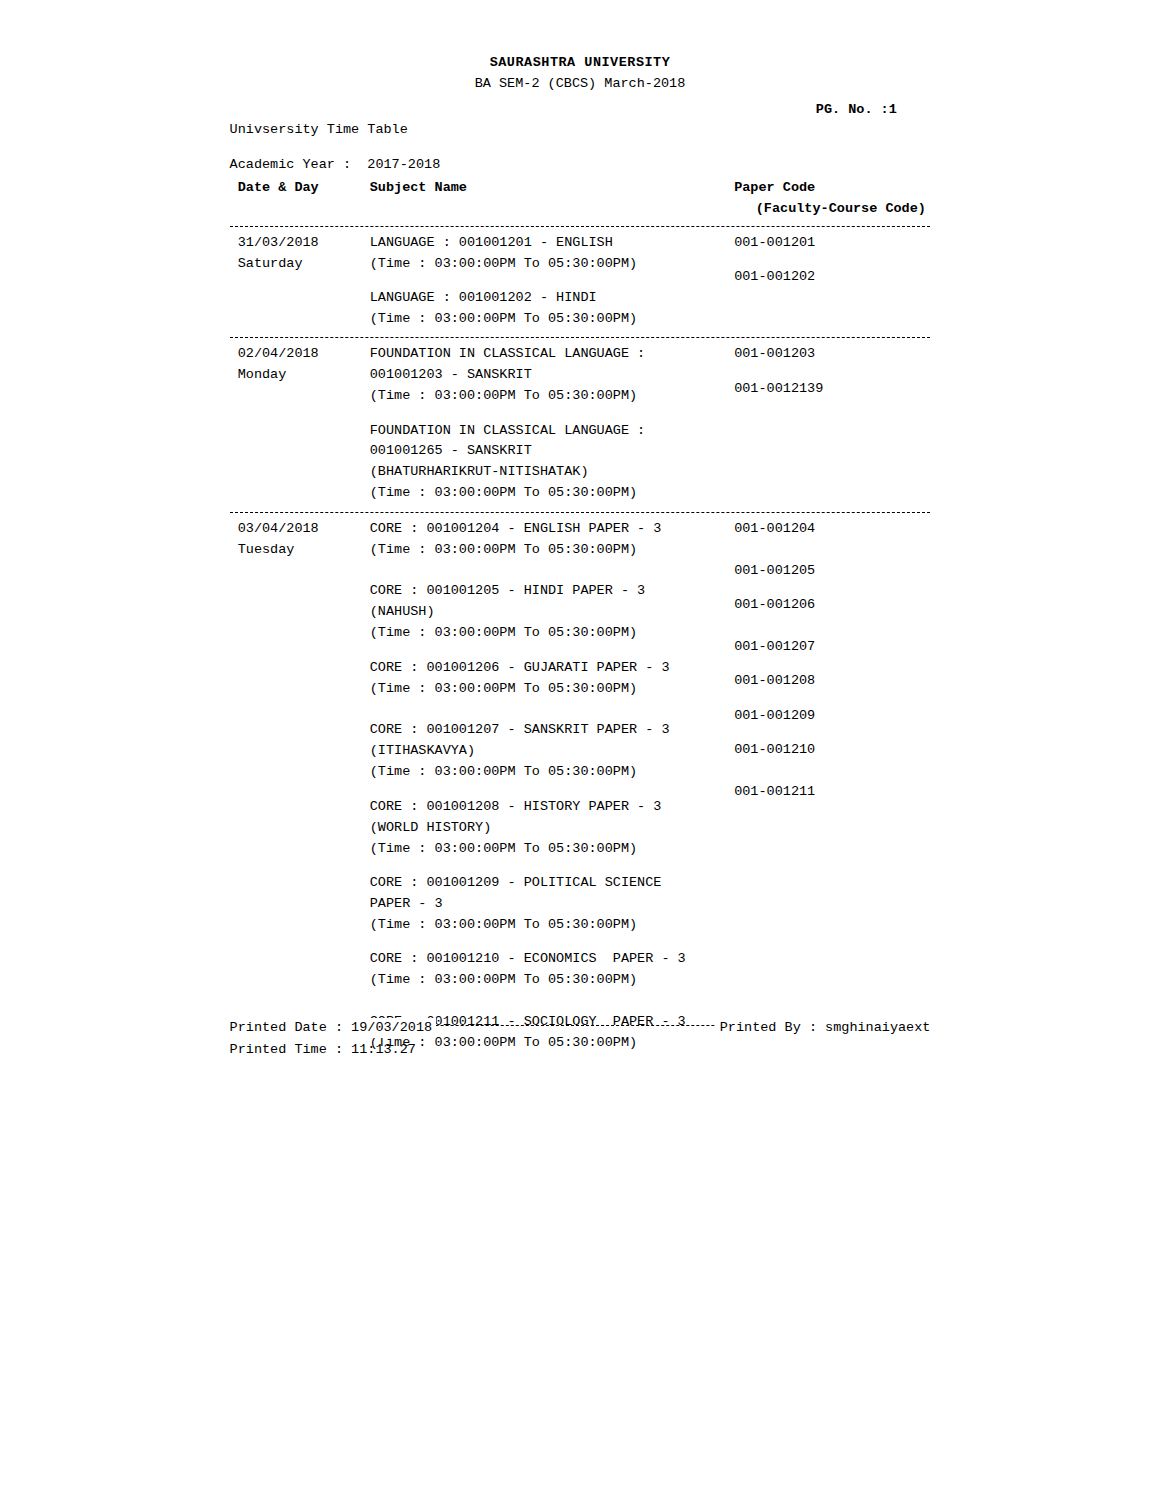SAURASHTRA UNIVERSITY
BA SEM-2 (CBCS) March-2018
PG. No. :1
Univsersity Time Table
Academic Year : 2017-2018
| Date & Day | Subject Name | Paper Code (Faculty-Course Code) |
| --- | --- | --- |
| 31/03/2018 Saturday | LANGUAGE : 001001201 - ENGLISH (Time : 03:00:00PM To 05:30:00PM) LANGUAGE : 001001202 - HINDI (Time : 03:00:00PM To 05:30:00PM) | 001-001201 001-001202 |
| 02/04/2018 Monday | FOUNDATION IN CLASSICAL LANGUAGE : 001001203 - SANSKRIT (Time : 03:00:00PM To 05:30:00PM) FOUNDATION IN CLASSICAL LANGUAGE : 001001265 - SANSKRIT (BHATURHARIKRUT-NITISHATAK) (Time : 03:00:00PM To 05:30:00PM) | 001-001203 001-0012139 |
| 03/04/2018 Tuesday | CORE : 001001204 - ENGLISH PAPER - 3 (Time : 03:00:00PM To 05:30:00PM) CORE : 001001205 - HINDI PAPER - 3 (NAHUSH) (Time : 03:00:00PM To 05:30:00PM) CORE : 001001206 - GUJARATI PAPER - 3 (Time : 03:00:00PM To 05:30:00PM) CORE : 001001207 - SANSKRIT PAPER - 3 (ITIHASKAVYA) (Time : 03:00:00PM To 05:30:00PM) CORE : 001001208 - HISTORY PAPER - 3 (WORLD HISTORY) (Time : 03:00:00PM To 05:30:00PM) CORE : 001001209 - POLITICAL SCIENCE PAPER - 3 (Time : 03:00:00PM To 05:30:00PM) CORE : 001001210 - ECONOMICS PAPER - 3 (Time : 03:00:00PM To 05:30:00PM) CORE : 001001211 - SOCIOLOGY PAPER - 3 (Time : 03:00:00PM To 05:30:00PM) | 001-001204 001-001205 001-001206 001-001207 001-001208 001-001209 001-001210 001-001211 |
Printed Date : 19/03/2018
Printed By : smghinaiyaext
Printed Time : 11:13.27